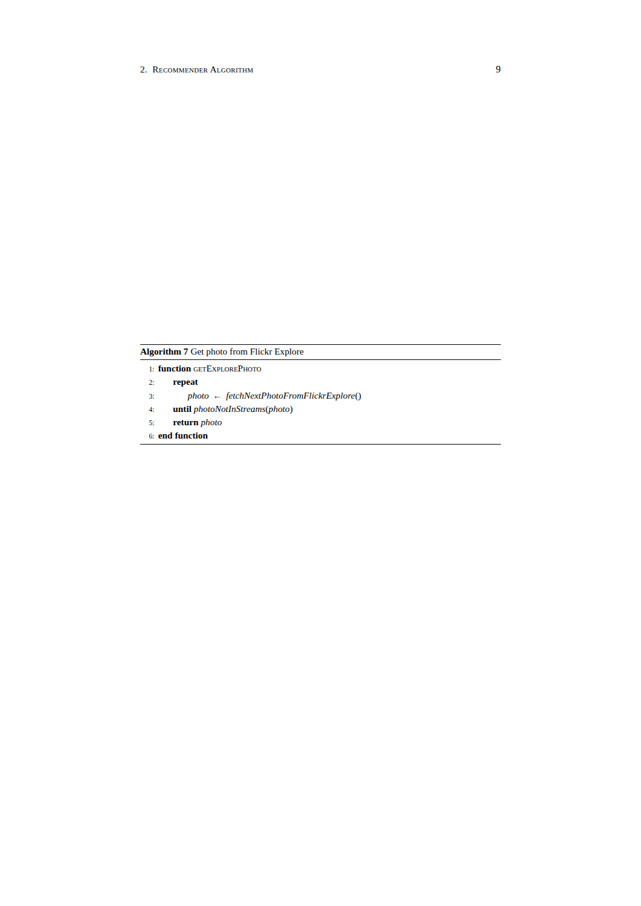2. Recommender Algorithm
9
Algorithm 7 Get photo from Flickr Explore
1:
function getExplorePhoto
2:
repeat
3:
photo ← fetchNextPhotoFromFlickrExplore()
4:
until photoNotInStreams(photo)
5:
return photo
6:
end function